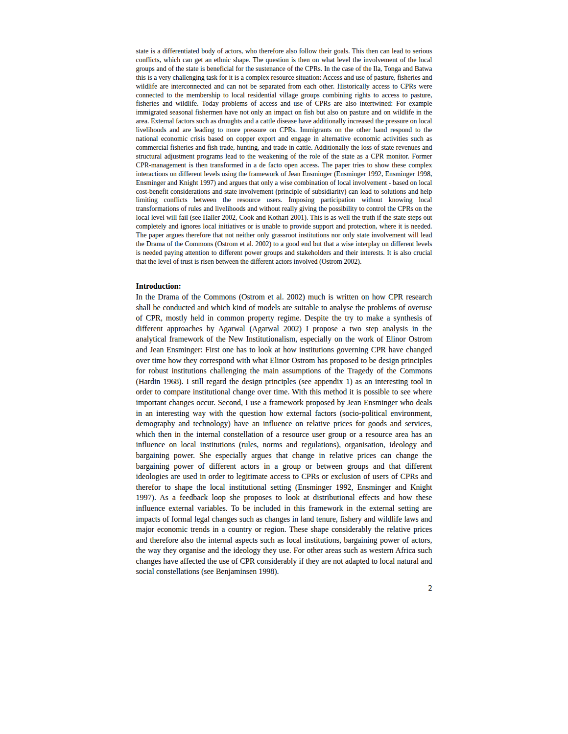state is a differentiated body of actors, who therefore also follow their goals. This then can lead to serious conflicts, which can get an ethnic shape. The question is then on what level the involvement of the local groups and of the state is beneficial for the sustenance of the CPRs. In the case of the Ila, Tonga and Batwa this is a very challenging task for it is a complex resource situation: Access and use of pasture, fisheries and wildlife are interconnected and can not be separated from each other. Historically access to CPRs were connected to the membership to local residential village groups combining rights to access to pasture, fisheries and wildlife. Today problems of access and use of CPRs are also intertwined: For example immigrated seasonal fishermen have not only an impact on fish but also on pasture and on wildlife in the area. External factors such as droughts and a cattle disease have additionally increased the pressure on local livelihoods and are leading to more pressure on CPRs. Immigrants on the other hand respond to the national economic crisis based on copper export and engage in alternative economic activities such as commercial fisheries and fish trade, hunting, and trade in cattle. Additionally the loss of state revenues and structural adjustment programs lead to the weakening of the role of the state as a CPR monitor. Former CPR-management is then transformed in a de facto open access. The paper tries to show these complex interactions on different levels using the framework of Jean Ensminger (Ensminger 1992, Ensminger 1998, Ensminger and Knight 1997) and argues that only a wise combination of local involvement - based on local cost-benefit considerations and state involvement (principle of subsidiarity) can lead to solutions and help limiting conflicts between the resource users. Imposing participation without knowing local transformations of rules and livelihoods and without really giving the possibility to control the CPRs on the local level will fail (see Haller 2002, Cook and Kothari 2001). This is as well the truth if the state steps out completely and ignores local initiatives or is unable to provide support and protection, where it is needed. The paper argues therefore that not neither only grassroot institutions nor only state involvement will lead the Drama of the Commons (Ostrom et al. 2002) to a good end but that a wise interplay on different levels is needed paying attention to different power groups and stakeholders and their interests. It is also crucial that the level of trust is risen between the different actors involved (Ostrom 2002).
Introduction:
In the Drama of the Commons (Ostrom et al. 2002) much is written on how CPR research shall be conducted and which kind of models are suitable to analyse the problems of overuse of CPR, mostly held in common property regime. Despite the try to make a synthesis of different approaches by Agarwal (Agarwal 2002) I propose a two step analysis in the analytical framework of the New Institutionalism, especially on the work of Elinor Ostrom and Jean Ensminger: First one has to look at how institutions governing CPR have changed over time how they correspond with what Elinor Ostrom has proposed to be design principles for robust institutions challenging the main assumptions of the Tragedy of the Commons (Hardin 1968). I still regard the design principles (see appendix 1) as an interesting tool in order to compare institutional change over time. With this method it is possible to see where important changes occur. Second, I use a framework proposed by Jean Ensminger who deals in an interesting way with the question how external factors (socio-political environment, demography and technology) have an influence on relative prices for goods and services, which then in the internal constellation of a resource user group or a resource area has an influence on local institutions (rules, norms and regulations), organisation, ideology and bargaining power. She especially argues that change in relative prices can change the bargaining power of different actors in a group or between groups and that different ideologies are used in order to legitimate access to CPRs or exclusion of users of CPRs and therefor to shape the local institutional setting (Ensminger 1992, Ensminger and Knight 1997). As a feedback loop she proposes to look at distributional effects and how these influence external variables. To be included in this framework in the external setting are impacts of formal legal changes such as changes in land tenure, fishery and wildlife laws and major economic trends in a country or region. These shape considerably the relative prices and therefore also the internal aspects such as local institutions, bargaining power of actors, the way they organise and the ideology they use. For other areas such as western Africa such changes have affected the use of CPR considerably if they are not adapted to local natural and social constellations (see Benjaminsen 1998).
2